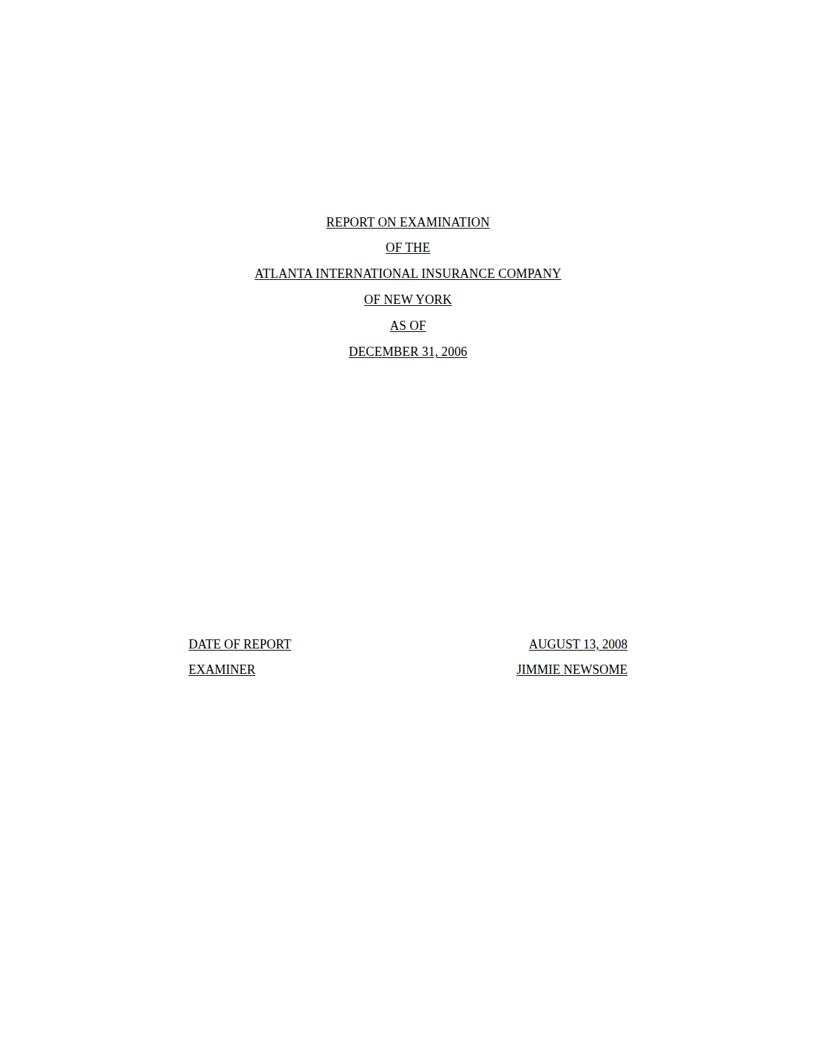REPORT ON EXAMINATION
OF THE
ATLANTA INTERNATIONAL INSURANCE COMPANY
OF NEW YORK
AS OF
DECEMBER 31, 2006
DATE OF REPORT AUGUST 13, 2008
EXAMINER JIMMIE NEWSOME